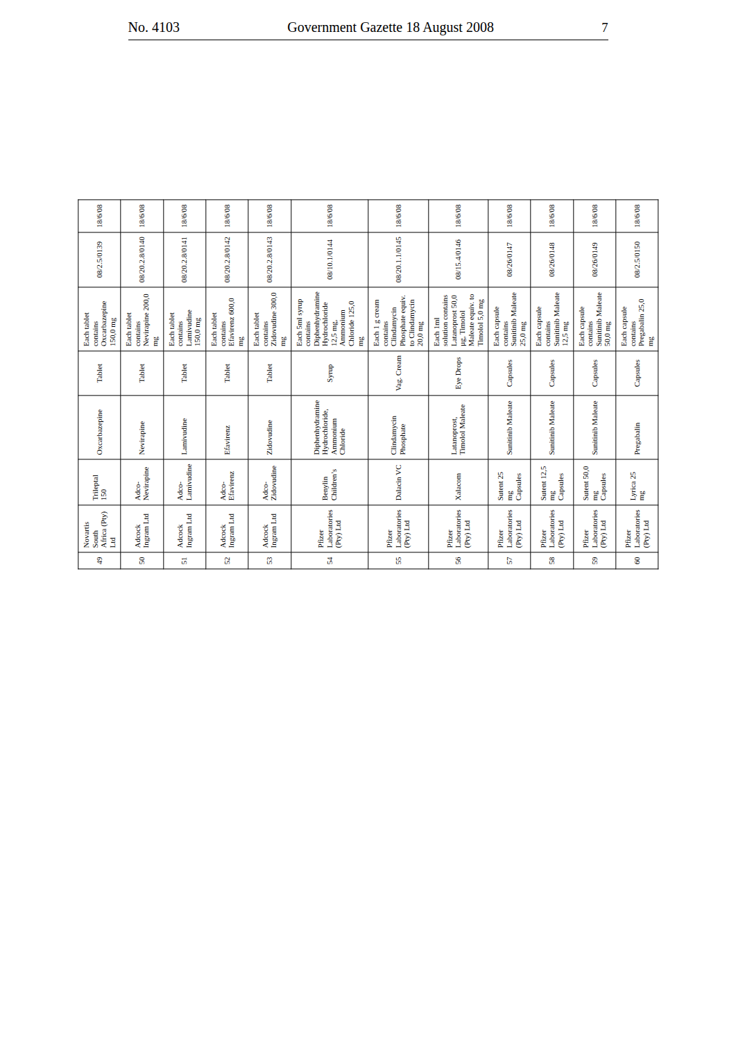No. 4103
Government Gazette 18 August 2008
7
| 49 | Novartis South Africa (Pty) Ltd | Trileptal 150 | Oxcarbazepine | Tablet | Each tablet contains Oxcarbazepine 150,0 mg | 08/2.5/0139 | 18/6/08 |
| 50 | Adcock Ingram Ltd | Adco-Nevirapine | Nevirapine | Tablet | Each tablet contains Nevirapine 200,0 mg | 08/20.2.8/0140 | 18/6/08 |
| 51 | Adcock Ingram Ltd | Adco-Lamivudine | Lamivudine | Tablet | Each tablet contains Lamivudine 150,0 mg | 08/20.2.8/0141 | 18/6/08 |
| 52 | Adcock Ingram Ltd | Adco-Efavirenz | Efavirenz | Tablet | Each tablet contains Efavirenz 600,0 mg | 08/20.2.8/0142 | 18/6/08 |
| 53 | Adcock Ingram Ltd | Adco-Zidovudine | Zidovudine | Tablet | Each tablet contains Zidovudine 300,0 mg | 08/20.2.8/0143 | 18/6/08 |
| 54 | Pfizer Laboratories (Pty) Ltd | Benylin Children’s | Diphenhydramine Hydrochloride, Ammonium Chloride | Syrup | Each 5ml syrup contains Diphenhydramine Hydrochloride 12,5 mg, Ammonium Chloride 125,0 mg | 08/10.1/0144 | 18/6/08 |
| 55 | Pfizer Laboratories (Pty) Ltd | Dalacin VC | Clindamycin Phosphate | Vag. Cream | Each 1 g cream contains Clindamycin Phosphate equiv. to Clindamycin 20,0 mg | 08/20.1.1/0145 | 18/6/08 |
| 56 | Pfizer Laboratories (Pty) Ltd | Xalacom | Latanoprost, Timolol Maleate | Eye Drops | Each 1ml solution contains Latanoprost 50,0 µg, Timolol Maleate equiv. to Timolol 5,0 mg | 08/15.4/0146 | 18/6/08 |
| 57 | Pfizer Laboratories (Pty) Ltd | Sutent 25 mg Capsules | Sunitinib Maleate | Capsules | Each capsule contains Sunitinib Maleate 25,0 mg | 08/26/0147 | 18/6/08 |
| 58 | Pfizer Laboratories (Pty) Ltd | Sutent 12,5 mg Capsules | Sunitinib Maleate | Capsules | Each capsule contains Sunitinib Maleate 12,5 mg | 08/26/0148 | 18/6/08 |
| 59 | Pfizer Laboratories (Pty) Ltd | Sutent 50,0 mg Capsules | Sunitinib Maleate | Capsules | Each capsule contains Sunitinib Maleate 50,0 mg | 08/26/0149 | 18/6/08 |
| 60 | Pfizer Laboratories (Pty) Ltd | Lyrica 25 mg | Pregabalin | Capsules | Each capsule contains Pregabalin 25,0 mg | 08/2.5/0150 | 18/6/08 |